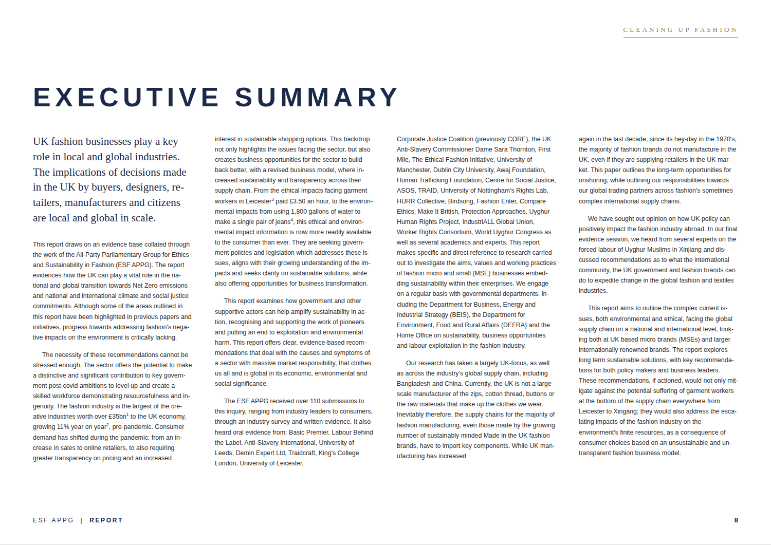Cleaning up Fashion
EXECUTIVE SUMMARY
UK fashion businesses play a key role in local and global industries. The implications of decisions made in the UK by buyers, designers, retailers, manufacturers and citizens are local and global in scale.
This report draws on an evidence base collated through the work of the All-Party Parliamentary Group for Ethics and Sustainability in Fashion (ESF APPG). The report evidences how the UK can play a vital role in the national and global transition towards Net Zero emissions and national and international climate and social justice commitments. Although some of the areas outlined in this report have been highlighted in previous papers and initiatives, progress towards addressing fashion's negative impacts on the environment is critically lacking.
The necessity of these recommendations cannot be stressed enough. The sector offers the potential to make a distinctive and significant contribution to key government post-covid ambitions to level up and create a skilled workforce demonstrating resourcefulness and ingenuity. The fashion industry is the largest of the creative industries worth over £35bn1 to the UK economy, growing 11% year on year2, pre-pandemic. Consumer demand has shifted during the pandemic: from an increase in sales to online retailers, to also requiring greater transparency on pricing and an increased
interest in sustainable shopping options. This backdrop not only highlights the issues facing the sector, but also creates business opportunities for the sector to build back better, with a revised business model, where increased sustainability and transparency across their supply chain. From the ethical impacts facing garment workers in Leicester3 paid £3.50 an hour, to the environmental impacts from using 1,800 gallons of water to make a single pair of jeans4, this ethical and environmental impact information is now more readily available to the consumer than ever. They are seeking government policies and legislation which addresses these issues, aligns with their growing understanding of the impacts and seeks clarity on sustainable solutions, while also offering opportunities for business transformation.
This report examines how government and other supportive actors can help amplify sustainability in action, recognising and supporting the work of pioneers and putting an end to exploitation and environmental harm. This report offers clear, evidence-based recommendations that deal with the causes and symptoms of a sector with massive market responsibility, that clothes us all and is global in its economic, environmental and social significance.
The ESF APPG received over 110 submissions to this inquiry, ranging from industry leaders to consumers, through an industry survey and written evidence. It also heard oral evidence from: Basic Premier, Labour Behind the Label, Anti-Slavery International, University of Leeds, Demin Expert Ltd, Traidcraft, King's College London, University of Leicester,
Corporate Justice Coalition (previously CORE), the UK Anti-Slavery Commissioner Dame Sara Thornton, First Mile, The Ethical Fashion Initiative, University of Manchester, Dublin City University, Awaj Foundation, Human Trafficking Foundation, Centre for Social Justice, ASOS, TRAID, University of Nottingham's Rights Lab, HURR Collective, Birdsong, Fashion Enter, Compare Ethics, Make It British, Protection Approaches, Uyghur Human Rights Project, IndustriALL Global Union, Worker Rights Consortium, World Uyghur Congress as well as several academics and experts. This report makes specific and direct reference to research carried out to investigate the aims, values and working practices of fashion micro and small (MSE) businesses embedding sustainability within their enterprises. We engage on a regular basis with governmental departments, including the Department for Business, Energy and Industrial Strategy (BEIS), the Department for Environment, Food and Rural Affairs (DEFRA) and the Home Office on sustainability, business opportunities and labour exploitation in the fashion industry.
Our research has taken a largely UK-focus, as well as across the industry's global supply chain, including Bangladesh and China. Currently, the UK is not a large-scale manufacturer of the zips, cotton thread, buttons or the raw materials that make up the clothes we wear. Inevitably therefore, the supply chains for the majority of fashion manufacturing, even those made by the growing number of sustainably minded Made in the UK fashion brands, have to import key components. While UK manufacturing has increased
again in the last decade, since its hey-day in the 1970's, the majority of fashion brands do not manufacture in the UK, even if they are supplying retailers in the UK market. This paper outlines the long-term opportunities for onshoring, while outlining our responsibilities towards our global trading partners across fashion's sometimes complex international supply chains.
We have sought out opinion on how UK policy can positively impact the fashion industry abroad. In our final evidence session, we heard from several experts on the forced labour of Uyghur Muslims in Xinjiang and discussed recommendations as to what the international community, the UK government and fashion brands can do to expedite change in the global fashion and textiles industries.
This report aims to outline the complex current issues, both environmental and ethical, facing the global supply chain on a national and international level, looking both at UK based micro brands (MSEs) and larger internationally renowned brands. The report explores long term sustainable solutions, with key recommendations for both policy makers and business leaders. These recommendations, if actioned, would not only mitigate against the potential suffering of garment workers at the bottom of the supply chain everywhere from Leicester to Xingang; they would also address the escalating impacts of the fashion industry on the environment's finite resources, as a consequence of consumer choices based on an unsustainable and untransparent fashion business model.
ESF APPG | REPORT
8